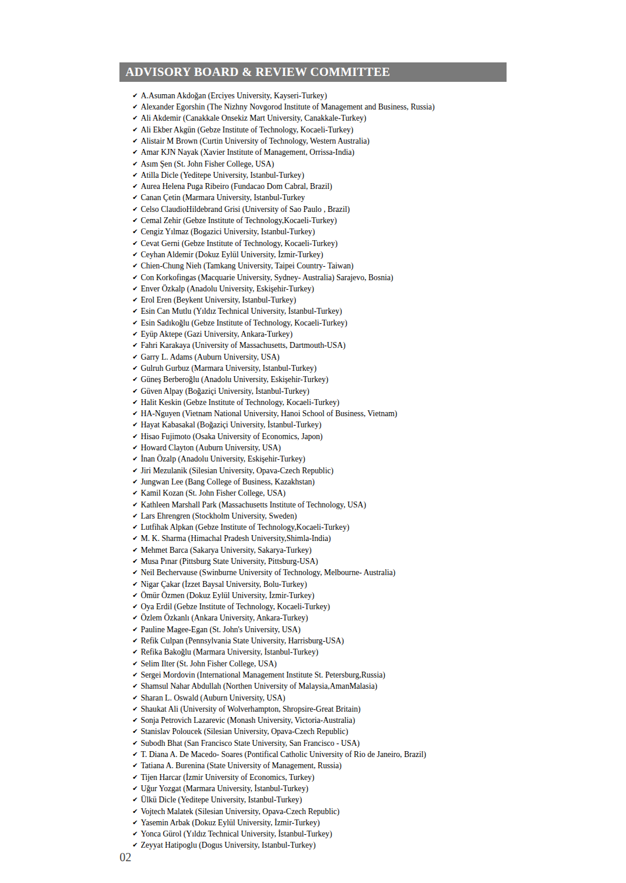ADVISORY BOARD & REVIEW COMMITTEE
A.Asuman Akdoğan (Erciyes University, Kayseri-Turkey)
Alexander Egorshin (The Nizhny Novgorod Institute of Management and Business, Russia)
Ali Akdemir (Canakkale Onsekiz Mart University, Canakkale-Turkey)
Ali Ekber Akgün (Gebze Institute of Technology, Kocaeli-Turkey)
Alistair M Brown (Curtin University of Technology, Western Australia)
Amar KJN Nayak (Xavier Institute of Management, Orrissa-India)
Asım Şen (St. John Fisher College, USA)
Atilla Dicle (Yeditepe University, Istanbul-Turkey)
Aurea Helena Puga Ribeiro (Fundacao Dom Cabral, Brazil)
Canan Çetin (Marmara University, Istanbul-Turkey
Celso ClaudioHildebrand Grisi (University of Sao Paulo , Brazil)
Cemal Zehir (Gebze Institute of Technology,Kocaeli-Turkey)
Cengiz Yılmaz (Bogazici University, Istanbul-Turkey)
Cevat Gerni (Gebze Institute of Technology, Kocaeli-Turkey)
Ceyhan Aldemir (Dokuz Eylül University, İzmir-Turkey)
Chien-Chung Nieh (Tamkang University, Taipei Country- Taiwan)
Con Korkofingas (Macquarie University, Sydney- Australia) Sarajevo, Bosnia)
Enver Özkalp (Anadolu University, Eskişehir-Turkey)
Erol Eren (Beykent University, Istanbul-Turkey)
Esin Can Mutlu (Yıldız Technical University, İstanbul-Turkey)
Esin Sadıkoğlu (Gebze Institute of Technology, Kocaeli-Turkey)
Eyüp Aktepe (Gazi University, Ankara-Turkey)
Fahri Karakaya (University of Massachusetts, Dartmouth-USA)
Garry L. Adams (Auburn University, USA)
Gulruh Gurbuz (Marmara University, Istanbul-Turkey)
Güneş Berberoğlu (Anadolu University, Eskişehir-Turkey)
Güven Alpay (Boğaziçi University, İstanbul-Turkey)
Halit Keskin (Gebze Institute of Technology, Kocaeli-Turkey)
HA-Nguyen (Vietnam National University, Hanoi School of Business, Vietnam)
Hayat Kabasakal (Boğaziçi University, İstanbul-Turkey)
Hisao Fujimoto (Osaka University of Economics, Japon)
Howard Clayton (Auburn University, USA)
İnan Özalp (Anadolu University, Eskişehir-Turkey)
Jiri Mezulanik (Silesian University, Opava-Czech Republic)
Jungwan Lee (Bang College of Business, Kazakhstan)
Kamil Kozan (St. John Fisher College, USA)
Kathleen Marshall Park (Massachusetts Institute of Technology, USA)
Lars Ehrengren (Stockholm University, Sweden)
Lutfihak Alpkan (Gebze Institute of Technology,Kocaeli-Turkey)
M. K. Sharma (Himachal Pradesh University,Shimla-India)
Mehmet Barca (Sakarya University, Sakarya-Turkey)
Musa Pınar (Pittsburg State University, Pittsburg-USA)
Neil Bechervause (Swinburne University of Technology, Melbourne- Australia)
Nigar Çakar (İzzet Baysal University, Bolu-Turkey)
Ömür Özmen (Dokuz Eylül University, İzmir-Turkey)
Oya Erdil (Gebze Institute of Technology, Kocaeli-Turkey)
Özlem Özkanlı (Ankara University, Ankara-Turkey)
Pauline Magee-Egan (St. John's University, USA)
Refik Culpan (Pennsylvania State University, Harrisburg-USA)
Refika Bakoğlu (Marmara University, İstanbul-Turkey)
Selim Ilter (St. John Fisher College, USA)
Sergei Mordovin (International Management Institute St. Petersburg,Russia)
Shamsul Nahar Abdullah (Northen University of Malaysia,AmanMalasia)
Sharan L. Oswald (Auburn University, USA)
Shaukat Ali (University of Wolverhampton, Shropsire-Great Britain)
Sonja Petrovich Lazarevic (Monash University, Victoria-Australia)
Stanislav Poloucek (Silesian University, Opava-Czech Republic)
Subodh Bhat (San Francisco State University, San Francisco - USA)
T. Diana A. De Macedo- Soares (Pontifical Catholic University of Rio de Janeiro, Brazil)
Tatiana A. Burenina (State University of Management, Russia)
Tijen Harcar (İzmir University of Economics, Turkey)
Uğur Yozgat (Marmara University, İstanbul-Turkey)
Ülkü Dicle (Yeditepe University, Istanbul-Turkey)
Vojtech Malatek (Silesian University, Opava-Czech Republic)
Yasemin Arbak (Dokuz Eylül University, İzmir-Turkey)
Yonca Gürol (Yıldız Technical University, İstanbul-Turkey)
Zeyyat Hatipoglu (Dogus University, Istanbul-Turkey)
02